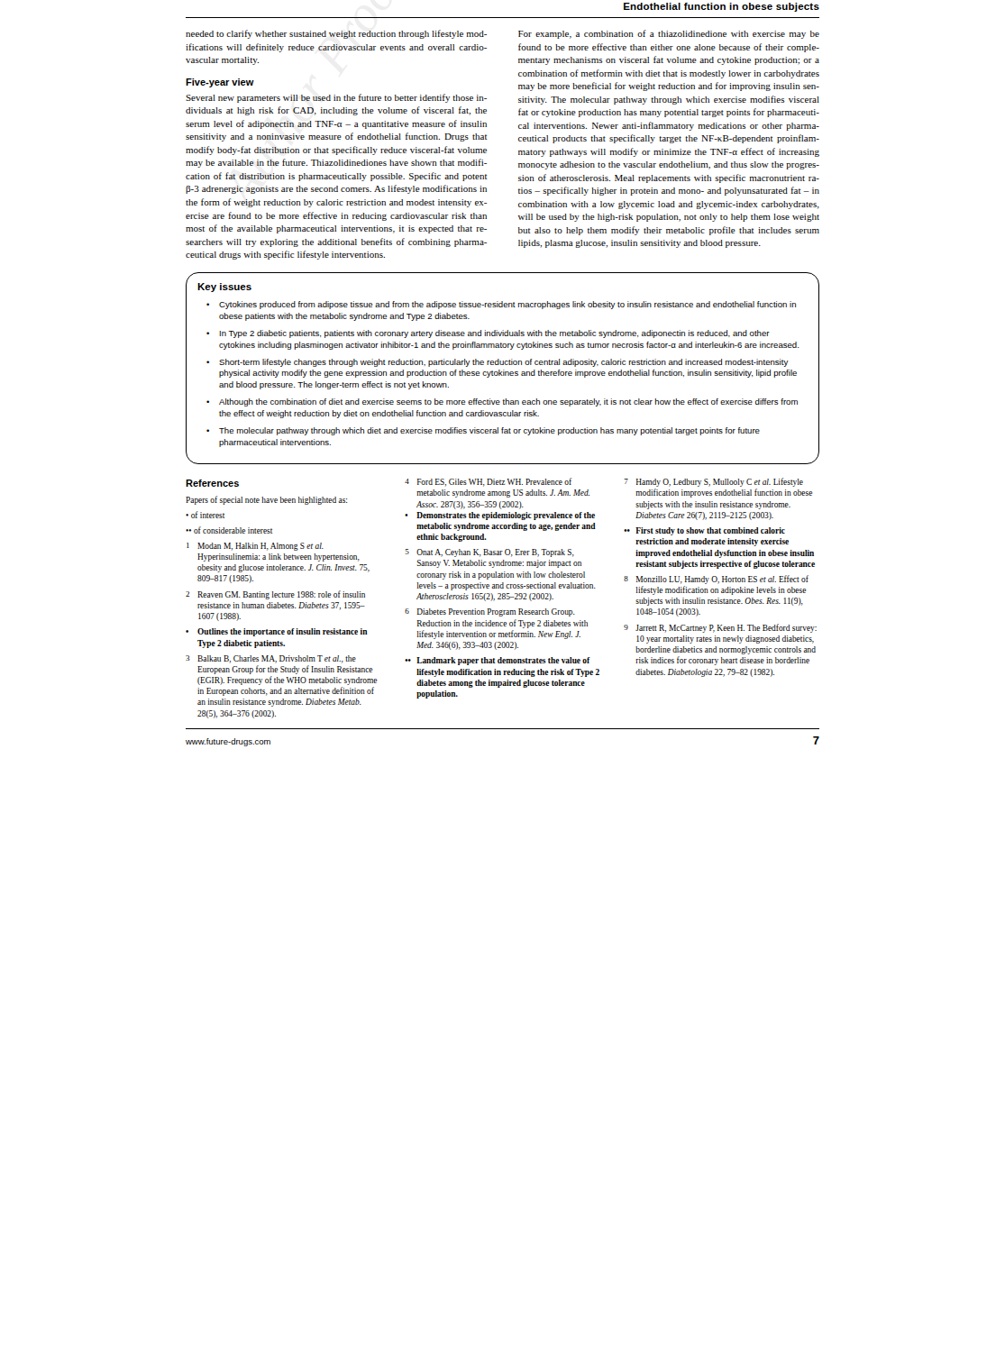Author Proof
Endothelial function in obese subjects
needed to clarify whether sustained weight reduction through lifestyle modifications will definitely reduce cardiovascular events and overall cardiovascular mortality.
Five-year view
Several new parameters will be used in the future to better identify those individuals at high risk for CAD, including the volume of visceral fat, the serum level of adiponectin and TNF-α – a quantitative measure of insulin sensitivity and a noninvasive measure of endothelial function. Drugs that modify body-fat distribution or that specifically reduce visceral-fat volume may be available in the future. Thiazolidinediones have shown that modification of fat distribution is pharmaceutically possible. Specific and potent β-3 adrenergic agonists are the second comers. As lifestyle modifications in the form of weight reduction by caloric restriction and modest intensity exercise are found to be more effective in reducing cardiovascular risk than most of the available pharmaceutical interventions, it is expected that researchers will try exploring the additional benefits of combining pharmaceutical drugs with specific lifestyle interventions.
For example, a combination of a thiazolidinedione with exercise may be found to be more effective than either one alone because of their complementary mechanisms on visceral fat volume and cytokine production; or a combination of metformin with diet that is modestly lower in carbohydrates may be more beneficial for weight reduction and for improving insulin sensitivity. The molecular pathway through which exercise modifies visceral fat or cytokine production has many potential target points for pharmaceutical interventions. Newer anti-inflammatory medications or other pharmaceutical products that specifically target the NF-κB-dependent proinflammatory pathways will modify or minimize the TNF-α effect of increasing monocyte adhesion to the vascular endothelium, and thus slow the progression of atherosclerosis. Meal replacements with specific macronutrient ratios – specifically higher in protein and mono- and polyunsaturated fat – in combination with a low glycemic load and glycemic-index carbohydrates, will be used by the high-risk population, not only to help them lose weight but also to help them modify their metabolic profile that includes serum lipids, plasma glucose, insulin sensitivity and blood pressure.
Key issues
Cytokines produced from adipose tissue and from the adipose tissue-resident macrophages link obesity to insulin resistance and endothelial function in obese patients with the metabolic syndrome and Type 2 diabetes.
In Type 2 diabetic patients, patients with coronary artery disease and individuals with the metabolic syndrome, adiponectin is reduced, and other cytokines including plasminogen activator inhibitor-1 and the proinflammatory cytokines such as tumor necrosis factor-α and interleukin-6 are increased.
Short-term lifestyle changes through weight reduction, particularly the reduction of central adiposity, caloric restriction and increased modest-intensity physical activity modify the gene expression and production of these cytokines and therefore improve endothelial function, insulin sensitivity, lipid profile and blood pressure. The longer-term effect is not yet known.
Although the combination of diet and exercise seems to be more effective than each one separately, it is not clear how the effect of exercise differs from the effect of weight reduction by diet on endothelial function and cardiovascular risk.
The molecular pathway through which diet and exercise modifies visceral fat or cytokine production has many potential target points for future pharmaceutical interventions.
References
Papers of special note have been highlighted as:
• of interest
•• of considerable interest
Modan M, Halkin H, Almong S et al. Hyperinsulinemia: a link between hypertension, obesity and glucose intolerance. J. Clin. Invest. 75, 809–817 (1985).
Reaven GM. Banting lecture 1988: role of insulin resistance in human diabetes. Diabetes 37, 1595–1607 (1988).
•Outlines the importance of insulin resistance in Type 2 diabetic patients.
Balkau B, Charles MA, Drivsholm T et al., the European Group for the Study of Insulin Resistance (EGIR). Frequency of the WHO metabolic syndrome in European cohorts, and an alternative definition of an insulin resistance syndrome. Diabetes Metab. 28(5), 364–376 (2002).
Ford ES, Giles WH, Dietz WH. Prevalence of metabolic syndrome among US adults. J. Am. Med. Assoc. 287(3), 356–359 (2002).
•Demonstrates the epidemiologic prevalence of the metabolic syndrome according to age, gender and ethnic background.
Onat A, Ceyhan K, Basar O, Erer B, Toprak S, Sansoy V. Metabolic syndrome: major impact on coronary risk in a population with low cholesterol levels – a prospective and cross-sectional evaluation. Atherosclerosis 165(2), 285–292 (2002).
Diabetes Prevention Program Research Group. Reduction in the incidence of Type 2 diabetes with lifestyle intervention or metformin. New Engl. J. Med. 346(6), 393–403 (2002).
••Landmark paper that demonstrates the value of lifestyle modification in reducing the risk of Type 2 diabetes among the impaired glucose tolerance population.
Hamdy O, Ledbury S, Mullooly C et al. Lifestyle modification improves endothelial function in obese subjects with the insulin resistance syndrome. Diabetes Care 26(7), 2119–2125 (2003).
••First study to show that combined caloric restriction and moderate intensity exercise improved endothelial dysfunction in obese insulin resistant subjects irrespective of glucose tolerance
Monzillo LU, Hamdy O, Horton ES et al. Effect of lifestyle modification on adipokine levels in obese subjects with insulin resistance. Obes. Res. 11(9), 1048–1054 (2003).
Jarrett R, McCartney P, Keen H. The Bedford survey: 10 year mortality rates in newly diagnosed diabetics, borderline diabetics and normoglycemic controls and risk indices for coronary heart disease in borderline diabetes. Diabetologia 22, 79–82 (1982).
www.future-drugs.com 7